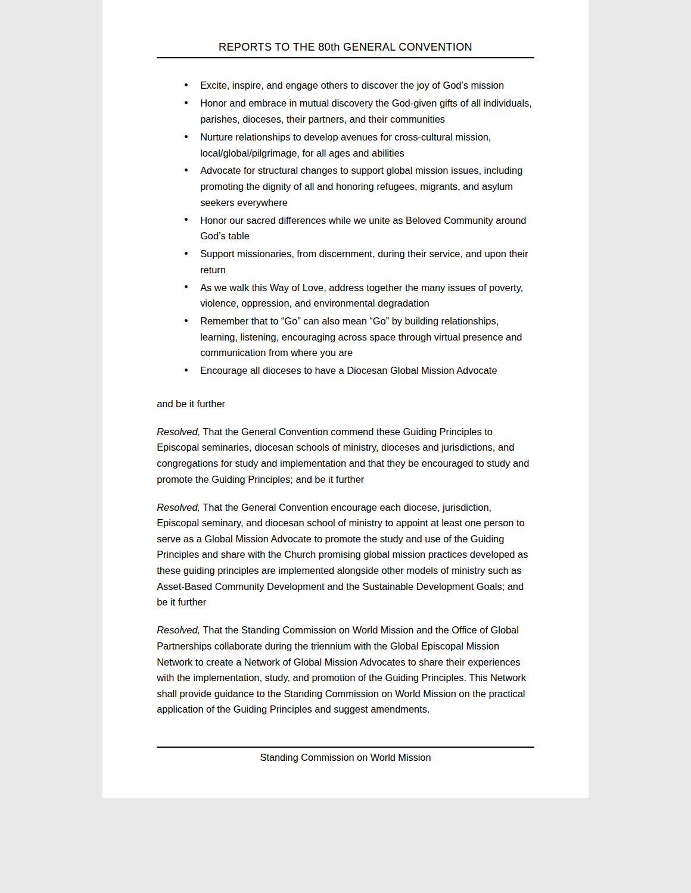REPORTS TO THE 80th GENERAL CONVENTION
Excite, inspire, and engage others to discover the joy of God’s mission
Honor and embrace in mutual discovery the God-given gifts of all individuals, parishes, dioceses, their partners, and their communities
Nurture relationships to develop avenues for cross-cultural mission, local/global/pilgrimage, for all ages and abilities
Advocate for structural changes to support global mission issues, including promoting the dignity of all and honoring refugees, migrants, and asylum seekers everywhere
Honor our sacred differences while we unite as Beloved Community around God’s table
Support missionaries, from discernment, during their service, and upon their return
As we walk this Way of Love, address together the many issues of poverty, violence, oppression, and environmental degradation
Remember that to “Go” can also mean “Go” by building relationships, learning, listening, encouraging across space through virtual presence and communication from where you are
Encourage all dioceses to have a Diocesan Global Mission Advocate
and be it further
Resolved, That the General Convention commend these Guiding Principles to Episcopal seminaries, diocesan schools of ministry, dioceses and jurisdictions, and congregations for study and implementation and that they be encouraged to study and promote the Guiding Principles; and be it further
Resolved, That the General Convention encourage each diocese, jurisdiction, Episcopal seminary, and diocesan school of ministry to appoint at least one person to serve as a Global Mission Advocate to promote the study and use of the Guiding Principles and share with the Church promising global mission practices developed as these guiding principles are implemented alongside other models of ministry such as Asset-Based Community Development and the Sustainable Development Goals; and be it further
Resolved, That the Standing Commission on World Mission and the Office of Global Partnerships collaborate during the triennium with the Global Episcopal Mission Network to create a Network of Global Mission Advocates to share their experiences with the implementation, study, and promotion of the Guiding Principles. This Network shall provide guidance to the Standing Commission on World Mission on the practical application of the Guiding Principles and suggest amendments.
Standing Commission on World Mission